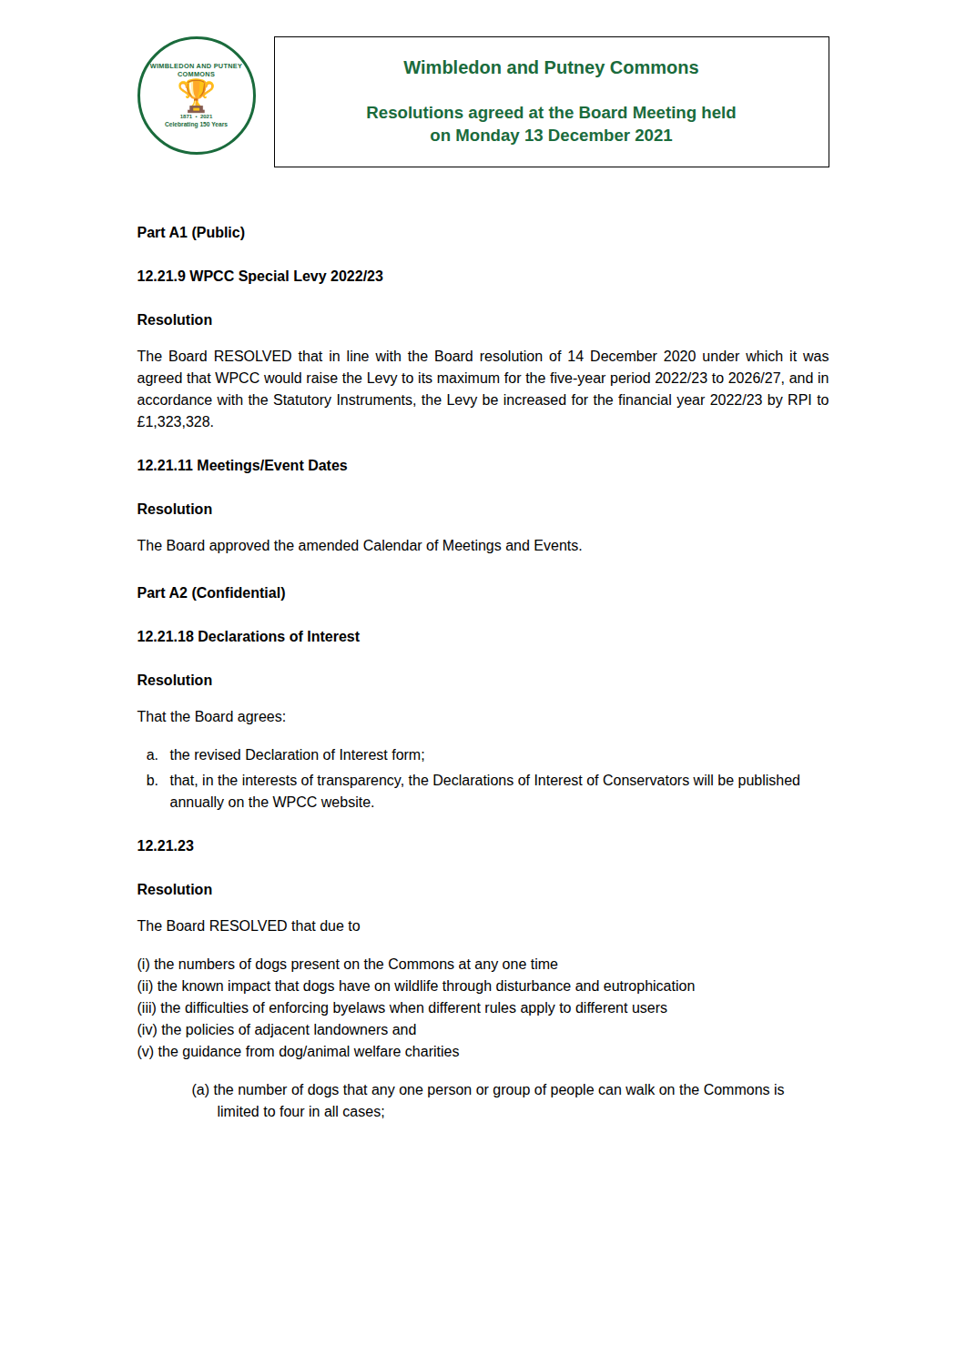WIMBLEDON AND PUTNEY COMMONS
🏆
1871 • 2021
Celebrating 150 Years
Wimbledon and Putney Commons
Resolutions agreed at the Board Meeting held
on Monday 13 December 2021
Part A1 (Public)
12.21.9 WPCC Special Levy 2022/23
Resolution
The Board RESOLVED that in line with the Board resolution of 14 December 2020 under which it was agreed that WPCC would raise the Levy to its maximum for the five-year period 2022/23 to 2026/27, and in accordance with the Statutory Instruments, the Levy be increased for the financial year 2022/23 by RPI to £1,323,328.
12.21.11 Meetings/Event Dates
Resolution
The Board approved the amended Calendar of Meetings and Events.
Part A2 (Confidential)
12.21.18 Declarations of Interest
Resolution
That the Board agrees:
the revised Declaration of Interest form;
that, in the interests of transparency, the Declarations of Interest of Conservators will be published annually on the WPCC website.
12.21.23
Resolution
The Board RESOLVED that due to
(i) the numbers of dogs present on the Commons at any one time
(ii) the known impact that dogs have on wildlife through disturbance and eutrophication
(iii) the difficulties of enforcing byelaws when different rules apply to different users
(iv) the policies of adjacent landowners and
(v) the guidance from dog/animal welfare charities
(a) the number of dogs that any one person or group of people can walk on the Commons is limited to four in all cases;